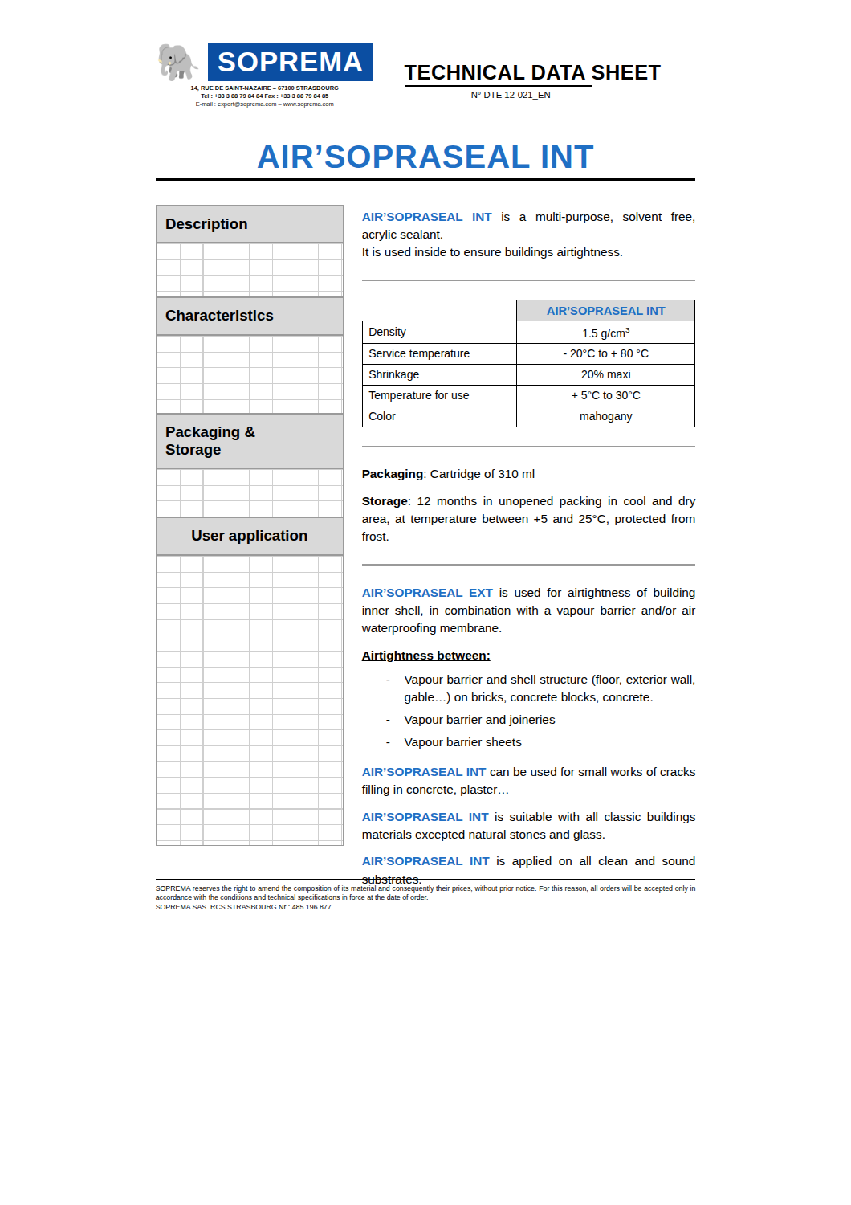🐘 SOPREMA
14, RUE DE SAINT-NAZAIRE – 67100 STRASBOURG
Tel : +33 3 88 79 84 84 Fax : +33 3 88 79 84 85
E-mail : export@soprema.com – www.soprema.com
TECHNICAL DATA SHEET
N° DTE 12-021_EN
AIR’SOPRASEAL INT
Description
Characteristics
Packaging &
Storage
User application
AIR’SOPRASEAL INT is a multi-purpose, solvent free, acrylic sealant.
It is used inside to ensure buildings airtightness.
| | AIR’SOPRASEAL INT |
| --- | --- |
| Density | 1.5 g/cm 3 |
| Service temperature | - 20°C to + 80 °C |
| Shrinkage | 20% maxi |
| Temperature for use | + 5°C to 30°C |
| Color | mahogany |
Packaging: Cartridge of 310 ml
Storage: 12 months in unopened packing in cool and dry area, at temperature between +5 and 25°C, protected from frost.
AIR’SOPRASEAL EXT is used for airtightness of building inner shell, in combination with a vapour barrier and/or air waterproofing membrane.
Airtightness between:
Vapour barrier and shell structure (floor, exterior wall, gable…) on bricks, concrete blocks, concrete.
Vapour barrier and joineries
Vapour barrier sheets
AIR’SOPRASEAL INT can be used for small works of cracks filling in concrete, plaster…
AIR’SOPRASEAL INT is suitable with all classic buildings materials excepted natural stones and glass.
AIR’SOPRASEAL INT is applied on all clean and sound substrates.
SOPREMA reserves the right to amend the composition of its material and consequently their prices, without prior notice. For this reason, all orders will be accepted only in accordance with the conditions and technical specifications in force at the date of order.
SOPREMA SAS RCS STRASBOURG Nr : 485 196 877